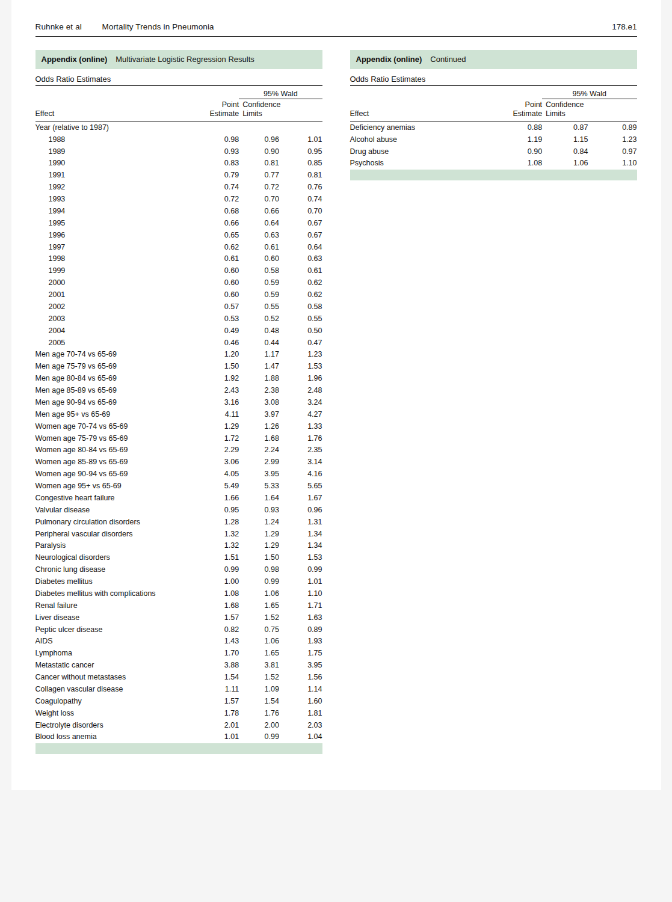Ruhnke et al Mortality Trends in Pneumonia
178.e1
Appendix (online) Multivariate Logistic Regression Results
Odds Ratio Estimates
| | | 95% Wald |
| --- | --- | --- |
| Effect | Point Estimate | Confidence Limits |
| Year (relative to 1987) | | | |
| 1988 | 0.98 | 0.96 | 1.01 |
| 1989 | 0.93 | 0.90 | 0.95 |
| 1990 | 0.83 | 0.81 | 0.85 |
| 1991 | 0.79 | 0.77 | 0.81 |
| 1992 | 0.74 | 0.72 | 0.76 |
| 1993 | 0.72 | 0.70 | 0.74 |
| 1994 | 0.68 | 0.66 | 0.70 |
| 1995 | 0.66 | 0.64 | 0.67 |
| 1996 | 0.65 | 0.63 | 0.67 |
| 1997 | 0.62 | 0.61 | 0.64 |
| 1998 | 0.61 | 0.60 | 0.63 |
| 1999 | 0.60 | 0.58 | 0.61 |
| 2000 | 0.60 | 0.59 | 0.62 |
| 2001 | 0.60 | 0.59 | 0.62 |
| 2002 | 0.57 | 0.55 | 0.58 |
| 2003 | 0.53 | 0.52 | 0.55 |
| 2004 | 0.49 | 0.48 | 0.50 |
| 2005 | 0.46 | 0.44 | 0.47 |
| Men age 70-74 vs 65-69 | 1.20 | 1.17 | 1.23 |
| Men age 75-79 vs 65-69 | 1.50 | 1.47 | 1.53 |
| Men age 80-84 vs 65-69 | 1.92 | 1.88 | 1.96 |
| Men age 85-89 vs 65-69 | 2.43 | 2.38 | 2.48 |
| Men age 90-94 vs 65-69 | 3.16 | 3.08 | 3.24 |
| Men age 95+ vs 65-69 | 4.11 | 3.97 | 4.27 |
| Women age 70-74 vs 65-69 | 1.29 | 1.26 | 1.33 |
| Women age 75-79 vs 65-69 | 1.72 | 1.68 | 1.76 |
| Women age 80-84 vs 65-69 | 2.29 | 2.24 | 2.35 |
| Women age 85-89 vs 65-69 | 3.06 | 2.99 | 3.14 |
| Women age 90-94 vs 65-69 | 4.05 | 3.95 | 4.16 |
| Women age 95+ vs 65-69 | 5.49 | 5.33 | 5.65 |
| Congestive heart failure | 1.66 | 1.64 | 1.67 |
| Valvular disease | 0.95 | 0.93 | 0.96 |
| Pulmonary circulation disorders | 1.28 | 1.24 | 1.31 |
| Peripheral vascular disorders | 1.32 | 1.29 | 1.34 |
| Paralysis | 1.32 | 1.29 | 1.34 |
| Neurological disorders | 1.51 | 1.50 | 1.53 |
| Chronic lung disease | 0.99 | 0.98 | 0.99 |
| Diabetes mellitus | 1.00 | 0.99 | 1.01 |
| Diabetes mellitus with complications | 1.08 | 1.06 | 1.10 |
| Renal failure | 1.68 | 1.65 | 1.71 |
| Liver disease | 1.57 | 1.52 | 1.63 |
| Peptic ulcer disease | 0.82 | 0.75 | 0.89 |
| AIDS | 1.43 | 1.06 | 1.93 |
| Lymphoma | 1.70 | 1.65 | 1.75 |
| Metastatic cancer | 3.88 | 3.81 | 3.95 |
| Cancer without metastases | 1.54 | 1.52 | 1.56 |
| Collagen vascular disease | 1.11 | 1.09 | 1.14 |
| Coagulopathy | 1.57 | 1.54 | 1.60 |
| Weight loss | 1.78 | 1.76 | 1.81 |
| Electrolyte disorders | 2.01 | 2.00 | 2.03 |
| Blood loss anemia | 1.01 | 0.99 | 1.04 |
Appendix (online) Continued
Odds Ratio Estimates
| | | 95% Wald |
| --- | --- | --- |
| Effect | Point Estimate | Confidence Limits |
| Deficiency anemias | 0.88 | 0.87 | 0.89 |
| Alcohol abuse | 1.19 | 1.15 | 1.23 |
| Drug abuse | 0.90 | 0.84 | 0.97 |
| Psychosis | 1.08 | 1.06 | 1.10 |